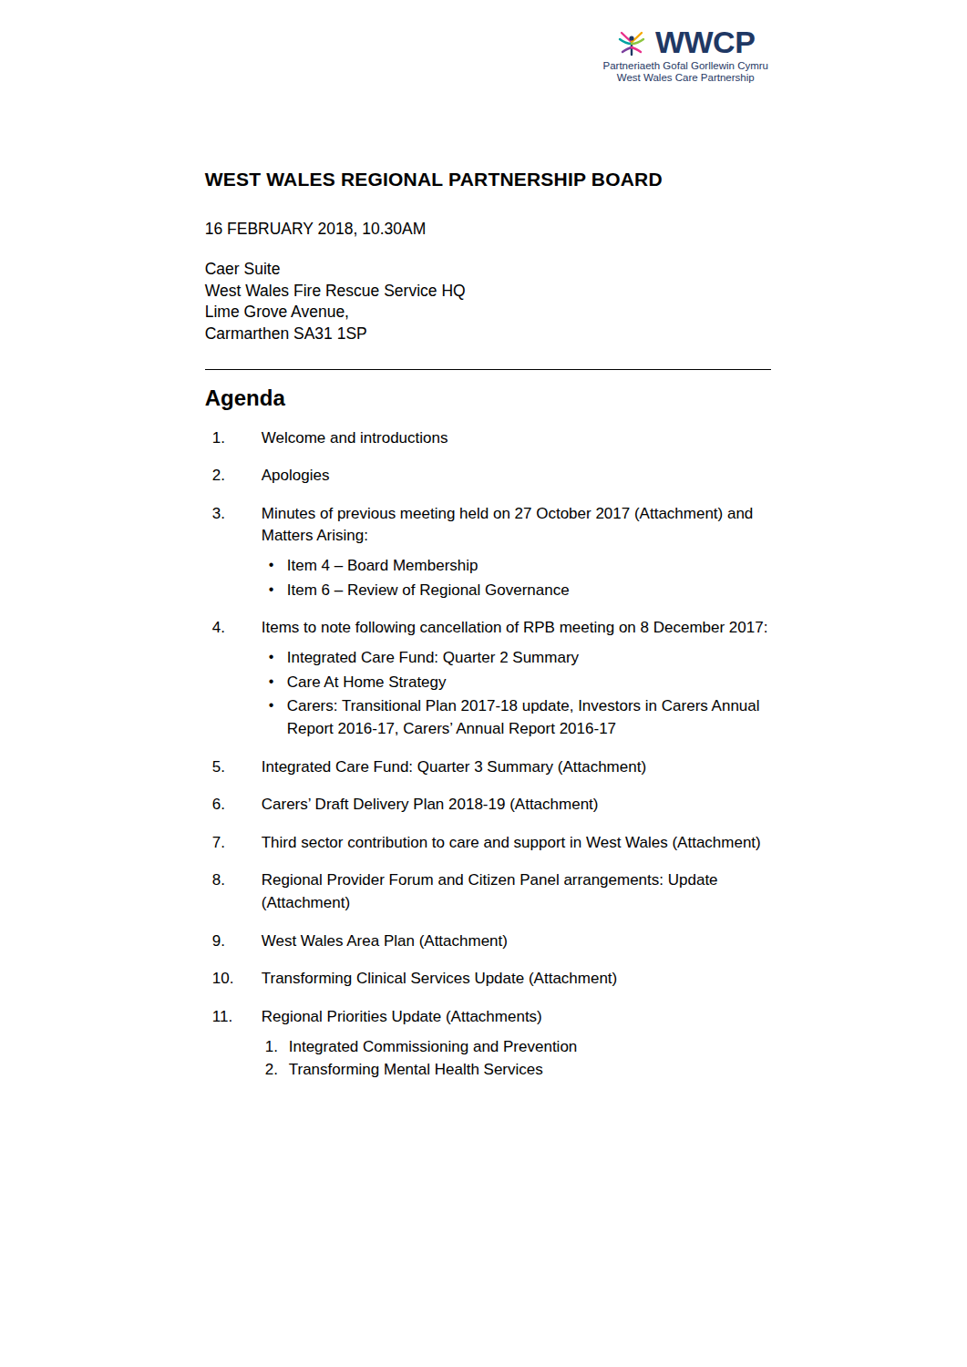WWCP
Partneriaeth Gofal Gorllewin Cymru
West Wales Care Partnership
WEST WALES REGIONAL PARTNERSHIP BOARD
16 FEBRUARY 2018, 10.30AM
Caer Suite
West Wales Fire Rescue Service HQ
Lime Grove Avenue,
Carmarthen SA31 1SP
Agenda
1. Welcome and introductions
2. Apologies
3. Minutes of previous meeting held on 27 October 2017 (Attachment) and Matters Arising:
Item 4 – Board Membership
Item 6 – Review of Regional Governance
4. Items to note following cancellation of RPB meeting on 8 December 2017:
Integrated Care Fund: Quarter 2 Summary
Care At Home Strategy
Carers: Transitional Plan 2017-18 update, Investors in Carers Annual Report 2016-17, Carers’ Annual Report 2016-17
5. Integrated Care Fund: Quarter 3 Summary (Attachment)
6. Carers’ Draft Delivery Plan 2018-19 (Attachment)
7. Third sector contribution to care and support in West Wales (Attachment)
8. Regional Provider Forum and Citizen Panel arrangements: Update (Attachment)
9. West Wales Area Plan (Attachment)
10. Transforming Clinical Services Update (Attachment)
11. Regional Priorities Update (Attachments)
1. Integrated Commissioning and Prevention
2. Transforming Mental Health Services